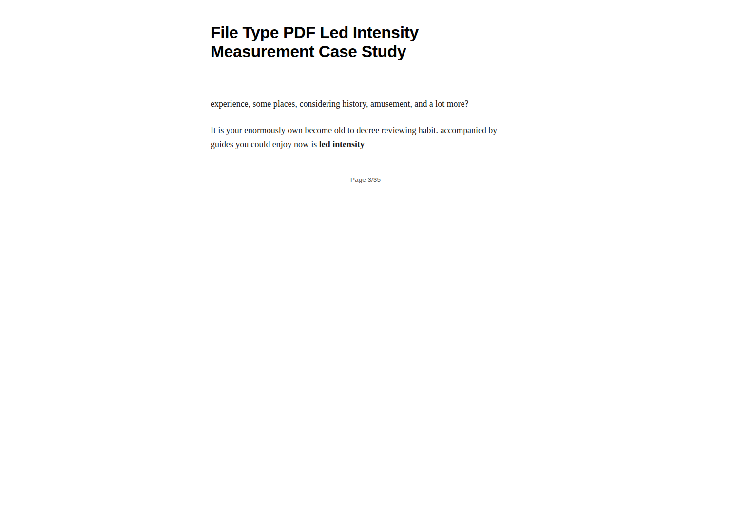File Type PDF Led Intensity
Measurement Case Study
experience, some places, considering history, amusement, and a lot more?
It is your enormously own become old to decree reviewing habit. accompanied by guides you could enjoy now is led intensity
Page 3/35